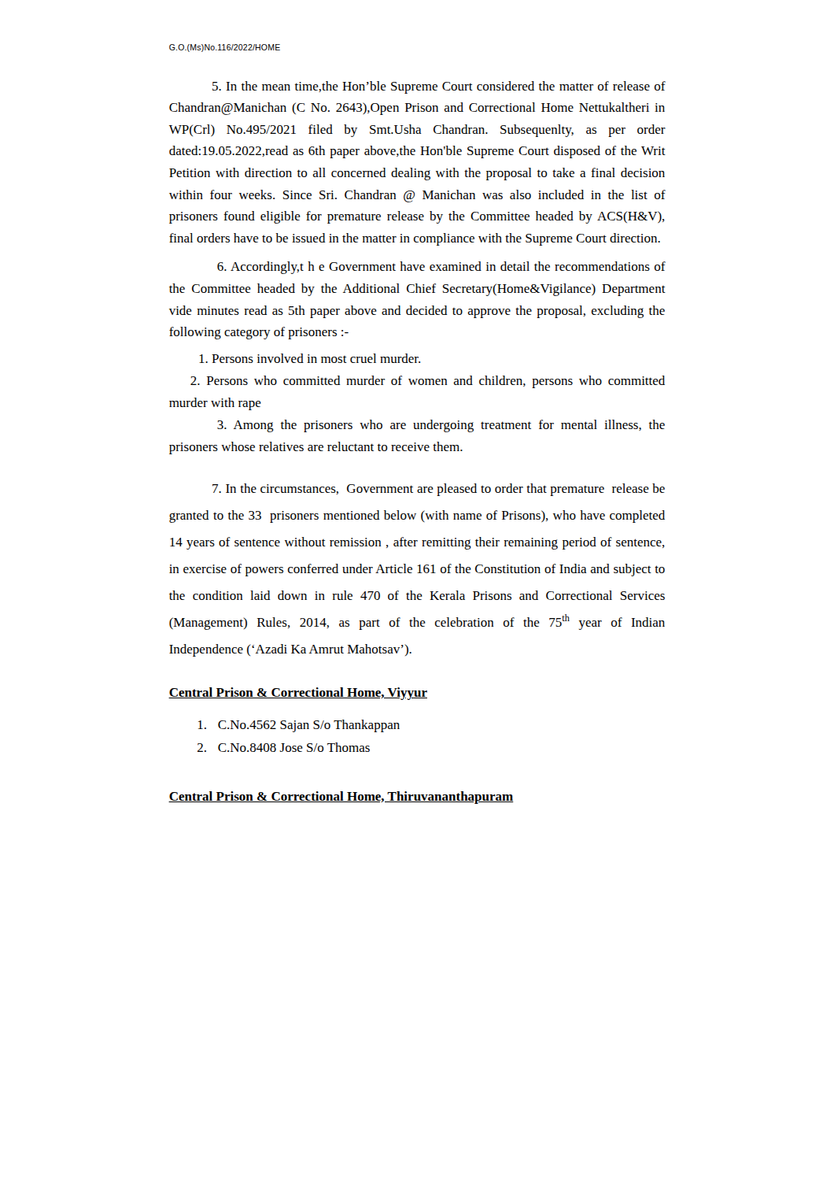G.O.(Ms)No.116/2022/HOME
5. In the mean time,the Hon’ble Supreme Court considered the matter of release of Chandran@Manichan (C No. 2643),Open Prison and Correctional Home Nettukaltheri in WP(Crl) No.495/2021 filed by Smt.Usha Chandran. Subsequenlty, as per order dated:19.05.2022,read as 6th paper above,the Hon'ble Supreme Court disposed of the Writ Petition with direction to all concerned dealing with the proposal to take a final decision within four weeks. Since Sri. Chandran @ Manichan was also included in the list of prisoners found eligible for premature release by the Committee headed by ACS(H&V), final orders have to be issued in the matter in compliance with the Supreme Court direction.
6. Accordingly,t h e Government have examined in detail the recommendations of the Committee headed by the Additional Chief Secretary(Home&Vigilance) Department vide minutes read as 5th paper above and decided to approve the proposal, excluding the following category of prisoners :-
1. Persons involved in most cruel murder.
2. Persons who committed murder of women and children, persons who committed murder with rape
3. Among the prisoners who are undergoing treatment for mental illness, the prisoners whose relatives are reluctant to receive them.
7. In the circumstances, Government are pleased to order that premature release be granted to the 33 prisoners mentioned below (with name of Prisons), who have completed 14 years of sentence without remission , after remitting their remaining period of sentence, in exercise of powers conferred under Article 161 of the Constitution of India and subject to the condition laid down in rule 470 of the Kerala Prisons and Correctional Services (Management) Rules, 2014, as part of the celebration of the 75th year of Indian Independence (‘Azadi Ka Amrut Mahotsav’).
Central Prison & Correctional Home, Viyyur
C.No.4562 Sajan S/o Thankappan
C.No.8408 Jose S/o Thomas
Central Prison & Correctional Home, Thiruvananthapuram